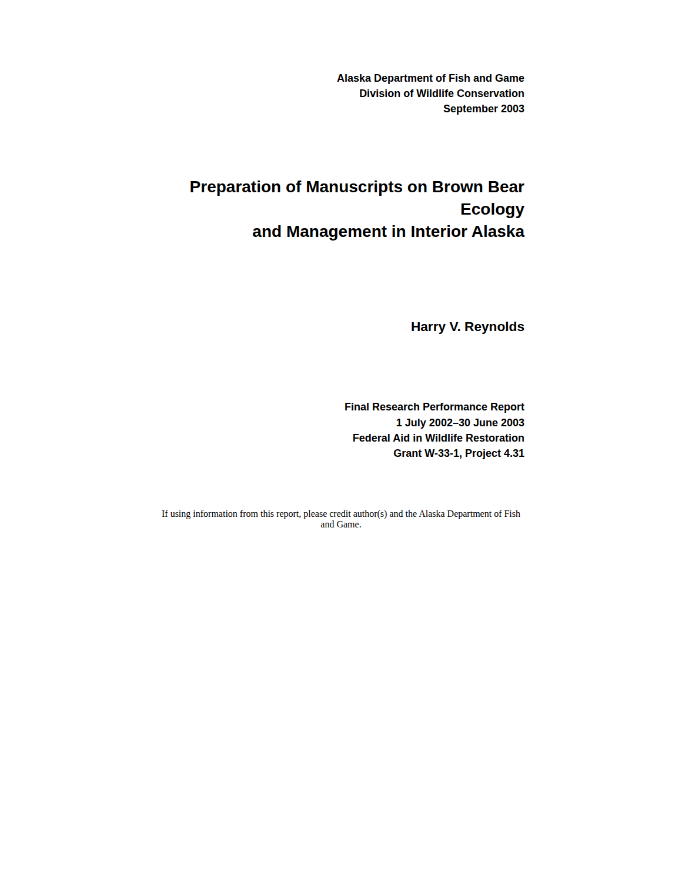Alaska Department of Fish and Game
Division of Wildlife Conservation
September 2003
Preparation of Manuscripts on Brown Bear Ecology
and Management in Interior Alaska
Harry V. Reynolds
Final Research Performance Report
1 July 2002–30 June 2003
Federal Aid in Wildlife Restoration
Grant W-33-1, Project 4.31
If using information from this report, please credit author(s) and the Alaska Department of Fish and Game.